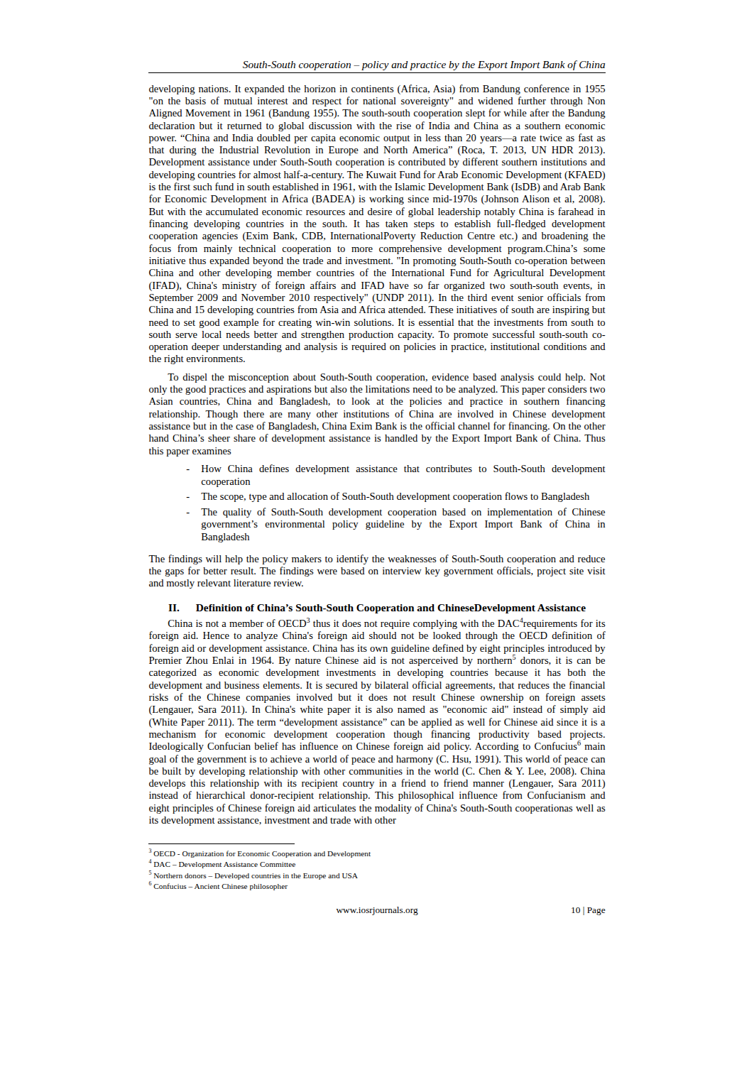South-South cooperation – policy and practice by the Export Import Bank of China
developing nations. It expanded the horizon in continents (Africa, Asia) from Bandung conference in 1955 "on the basis of mutual interest and respect for national sovereignty" and widened further through Non Aligned Movement in 1961 (Bandung 1955). The south-south cooperation slept for while after the Bandung declaration but it returned to global discussion with the rise of India and China as a southern economic power. “China and India doubled per capita economic output in less than 20 years—a rate twice as fast as that during the Industrial Revolution in Europe and North America” (Roca, T. 2013, UN HDR 2013). Development assistance under South-South cooperation is contributed by different southern institutions and developing countries for almost half-a-century. The Kuwait Fund for Arab Economic Development (KFAED) is the first such fund in south established in 1961, with the Islamic Development Bank (IsDB) and Arab Bank for Economic Development in Africa (BADEA) is working since mid-1970s (Johnson Alison et al, 2008). But with the accumulated economic resources and desire of global leadership notably China is farahead in financing developing countries in the south. It has taken steps to establish full-fledged development cooperation agencies (Exim Bank, CDB, InternationalPoverty Reduction Centre etc.) and broadening the focus from mainly technical cooperation to more comprehensive development program.China’s some initiative thus expanded beyond the trade and investment. "In promoting South-South co-operation between China and other developing member countries of the International Fund for Agricultural Development (IFAD), China's ministry of foreign affairs and IFAD have so far organized two south-south events, in September 2009 and November 2010 respectively" (UNDP 2011). In the third event senior officials from China and 15 developing countries from Asia and Africa attended. These initiatives of south are inspiring but need to set good example for creating win-win solutions. It is essential that the investments from south to south serve local needs better and strengthen production capacity. To promote successful south-south co-operation deeper understanding and analysis is required on policies in practice, institutional conditions and the right environments.
To dispel the misconception about South-South cooperation, evidence based analysis could help. Not only the good practices and aspirations but also the limitations need to be analyzed. This paper considers two Asian countries, China and Bangladesh, to look at the policies and practice in southern financing relationship. Though there are many other institutions of China are involved in Chinese development assistance but in the case of Bangladesh, China Exim Bank is the official channel for financing. On the other hand China’s sheer share of development assistance is handled by the Export Import Bank of China. Thus this paper examines
How China defines development assistance that contributes to South-South development cooperation
The scope, type and allocation of South-South development cooperation flows to Bangladesh
The quality of South-South development cooperation based on implementation of Chinese government’s environmental policy guideline by the Export Import Bank of China in Bangladesh
The findings will help the policy makers to identify the weaknesses of South-South cooperation and reduce the gaps for better result. The findings were based on interview key government officials, project site visit and mostly relevant literature review.
II. Definition of China’s South-South Cooperation and ChineseDevelopment Assistance
China is not a member of OECD3 thus it does not require complying with the DAC4requirements for its foreign aid. Hence to analyze China's foreign aid should not be looked through the OECD definition of foreign aid or development assistance. China has its own guideline defined by eight principles introduced by Premier Zhou Enlai in 1964. By nature Chinese aid is not asperceived by northern5 donors, it is can be categorized as economic development investments in developing countries because it has both the development and business elements. It is secured by bilateral official agreements, that reduces the financial risks of the Chinese companies involved but it does not result Chinese ownership on foreign assets (Lengauer, Sara 2011). In China's white paper it is also named as "economic aid" instead of simply aid (White Paper 2011). The term “development assistance” can be applied as well for Chinese aid since it is a mechanism for economic development cooperation though financing productivity based projects. Ideologically Confucian belief has influence on Chinese foreign aid policy. According to Confucius6 main goal of the government is to achieve a world of peace and harmony (C. Hsu, 1991). This world of peace can be built by developing relationship with other communities in the world (C. Chen & Y. Lee, 2008). China develops this relationship with its recipient country in a friend to friend manner (Lengauer, Sara 2011) instead of hierarchical donor-recipient relationship. This philosophical influence from Confucianism and eight principles of Chinese foreign aid articulates the modality of China's South-South cooperationas well as its development assistance, investment and trade with other
3 OECD - Organization for Economic Cooperation and Development
4 DAC – Development Assistance Committee
5 Northern donors – Developed countries in the Europe and USA
6 Confucius – Ancient Chinese philosopher
www.iosrjournals.org 10 | Page